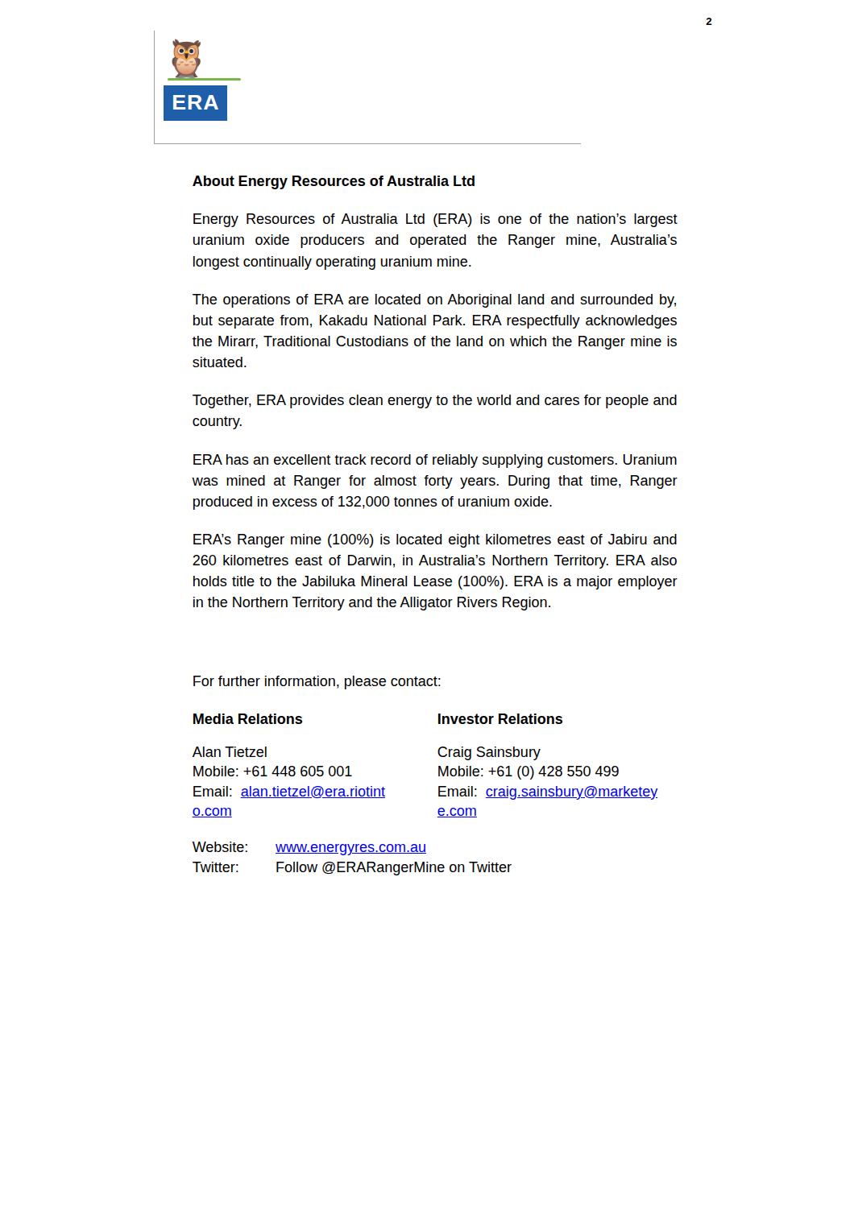2
🦉
ERA
About Energy Resources of Australia Ltd
Energy Resources of Australia Ltd (ERA) is one of the nation’s largest uranium oxide producers and operated the Ranger mine, Australia’s longest continually operating uranium mine.
The operations of ERA are located on Aboriginal land and surrounded by, but separate from, Kakadu National Park. ERA respectfully acknowledges the Mirarr, Traditional Custodians of the land on which the Ranger mine is situated.
Together, ERA provides clean energy to the world and cares for people and country.
ERA has an excellent track record of reliably supplying customers. Uranium was mined at Ranger for almost forty years. During that time, Ranger produced in excess of 132,000 tonnes of uranium oxide.
ERA’s Ranger mine (100%) is located eight kilometres east of Jabiru and 260 kilometres east of Darwin, in Australia’s Northern Territory. ERA also holds title to the Jabiluka Mineral Lease (100%). ERA is a major employer in the Northern Territory and the Alligator Rivers Region.
For further information, please contact:
| Media Relations | Investor Relations |
| Alan Tietzel Mobile: +61 448 605 001 Email: alan.tietzel@era.riotinto.com | Craig Sainsbury Mobile: +61 (0) 428 550 499 Email: craig.sainsbury@marketeye.com |
| Website: | www.energyres.com.au |
| Twitter: | Follow @ERARangerMine on Twitter |